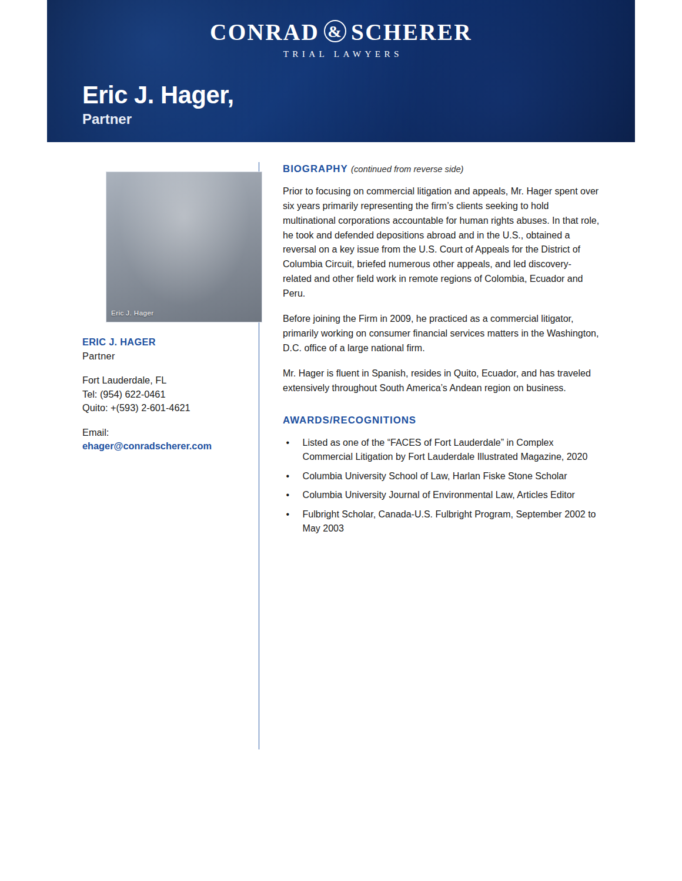CONRAD&SCHERER
Trial Lawyers
Eric J. Hager,
Partner
Eric J. Hager
ERIC J. HAGER
Partner
Fort Lauderdale, FL
Tel: (954) 622-0461
Quito: +(593) 2-601-4621
Email:
ehager@conradscherer.com
Biography (continued from reverse side)
Prior to focusing on commercial litigation and appeals, Mr. Hager spent over six years primarily representing the firm’s clients seeking to hold multinational corporations accountable for human rights abuses. In that role, he took and defended depositions abroad and in the U.S., obtained a reversal on a key issue from the U.S. Court of Appeals for the District of Columbia Circuit, briefed numerous other appeals, and led discovery-related and other field work in remote regions of Colombia, Ecuador and Peru.
Before joining the Firm in 2009, he practiced as a commercial litigator, primarily working on consumer financial services matters in the Washington, D.C. office of a large national firm.
Mr. Hager is fluent in Spanish, resides in Quito, Ecuador, and has traveled extensively throughout South America’s Andean region on business.
Awards/Recognitions
Listed as one of the “FACES of Fort Lauderdale” in Complex Commercial Litigation by Fort Lauderdale Illustrated Magazine, 2020
Columbia University School of Law, Harlan Fiske Stone Scholar
Columbia University Journal of Environmental Law, Articles Editor
Fulbright Scholar, Canada-U.S. Fulbright Program, September 2002 to May 2003